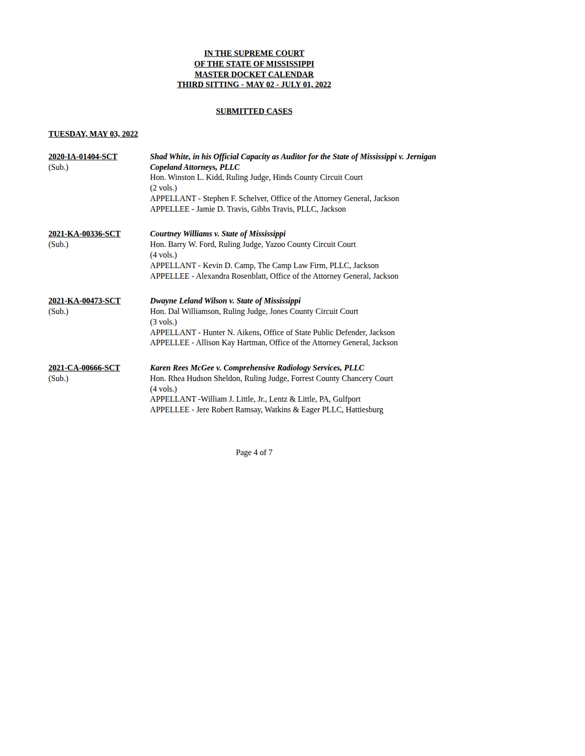IN THE SUPREME COURT
OF THE STATE OF MISSISSIPPI
MASTER DOCKET CALENDAR
THIRD SITTING - MAY 02 - JULY 01, 2022
SUBMITTED CASES
TUESDAY, MAY 03, 2022
| 2020-IA-01404-SCT (Sub.) | Shad White, in his Official Capacity as Auditor for the State of Mississippi v. Jernigan Copeland Attorneys, PLLC Hon. Winston L. Kidd, Ruling Judge, Hinds County Circuit Court (2 vols.) APPELLANT - Stephen F. Schelver, Office of the Attorney General, Jackson APPELLEE - Jamie D. Travis, Gibbs Travis, PLLC, Jackson |
| 2021-KA-00336-SCT (Sub.) | Courtney Williams v. State of Mississippi Hon. Barry W. Ford, Ruling Judge, Yazoo County Circuit Court (4 vols.) APPELLANT - Kevin D. Camp, The Camp Law Firm, PLLC, Jackson APPELLEE - Alexandra Rosenblatt, Office of the Attorney General, Jackson |
| 2021-KA-00473-SCT (Sub.) | Dwayne Leland Wilson v. State of Mississippi Hon. Dal Williamson, Ruling Judge, Jones County Circuit Court (3 vols.) APPELLANT - Hunter N. Aikens, Office of State Public Defender, Jackson APPELLEE - Allison Kay Hartman, Office of the Attorney General, Jackson |
| 2021-CA-00666-SCT (Sub.) | Karen Rees McGee v. Comprehensive Radiology Services, PLLC Hon. Rhea Hudson Sheldon, Ruling Judge, Forrest County Chancery Court (4 vols.) APPELLANT -William J. Little, Jr., Lentz & Little, PA, Gulfport APPELLEE - Jere Robert Ramsay, Watkins & Eager PLLC, Hattiesburg |
Page 4 of 7